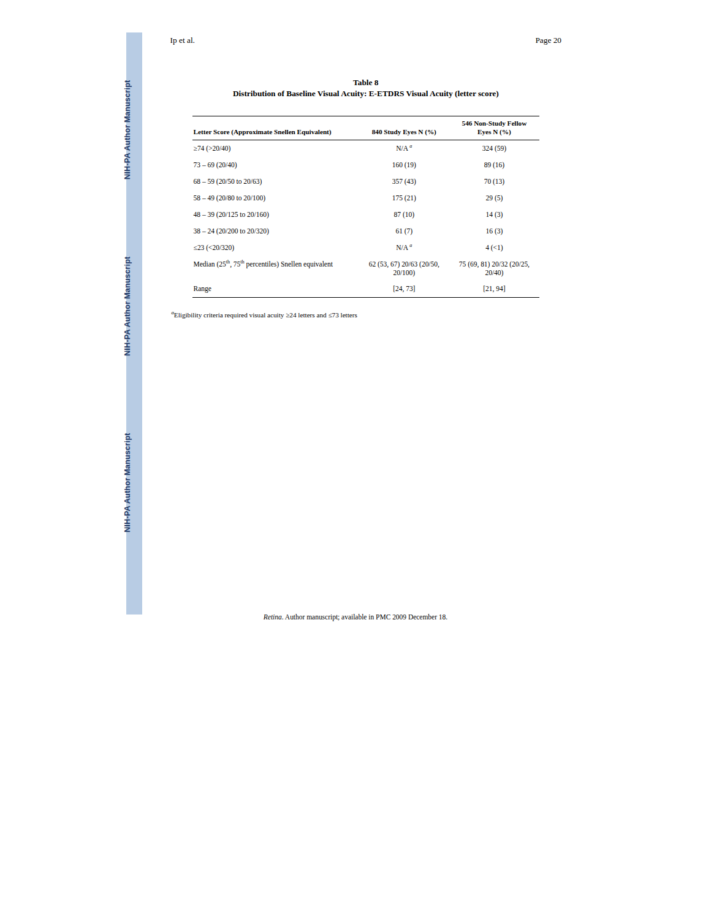NIH-PA Author Manuscript
NIH-PA Author Manuscript
NIH-PA Author Manuscript
Ip et al.
Page 20
Table 8 Distribution of Baseline Visual Acuity: E-ETDRS Visual Acuity (letter score)
| Letter Score (Approximate Snellen Equivalent) | 840 Study Eyes N (%) | 546 Non-Study Fellow Eyes N (%) |
| --- | --- | --- |
| ≥74 (>20/40) | N/A a | 324 (59) |
| 73 – 69 (20/40) | 160 (19) | 89 (16) |
| 68 – 59 (20/50 to 20/63) | 357 (43) | 70 (13) |
| 58 – 49 (20/80 to 20/100) | 175 (21) | 29 (5) |
| 48 – 39 (20/125 to 20/160) | 87 (10) | 14 (3) |
| 38 – 24 (20/200 to 20/320) | 61 (7) | 16 (3) |
| ≤23 (<20/320) | N/A a | 4 (<1) |
| Median (25 th , 75 th percentiles) Snellen equivalent | 62 (53, 67) 20/63 (20/50, 20/100) | 75 (69, 81) 20/32 (20/25, 20/40) |
| Range | [24, 73] | [21, 94] |
a Eligibility criteria required visual acuity ≥24 letters and ≤73 letters
Retina. Author manuscript; available in PMC 2009 December 18.